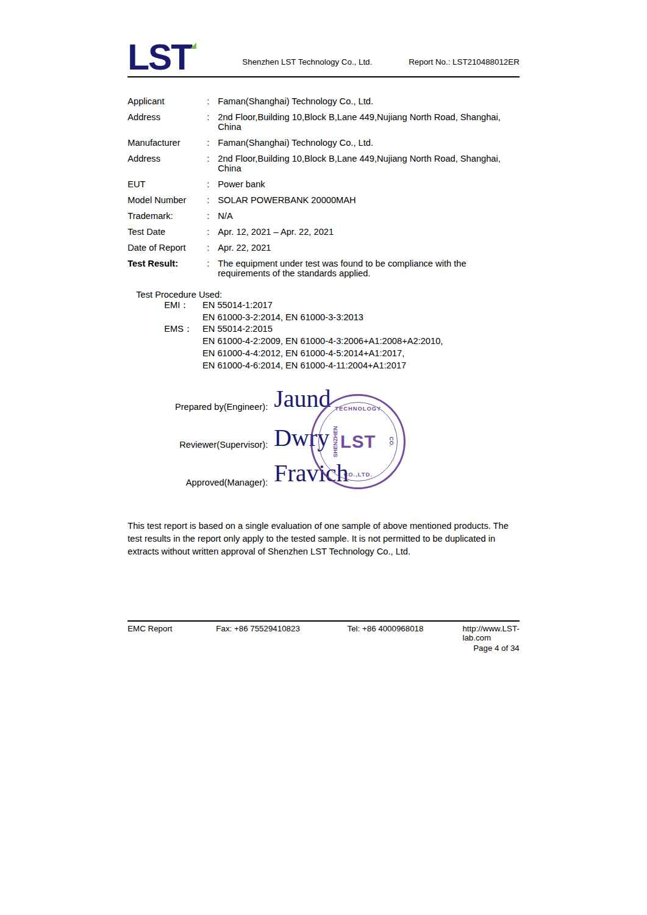LST
Shenzhen LST Technology Co., Ltd. Report No.: LST210488012ER
| Applicant | : | Faman(Shanghai) Technology Co., Ltd. |
| Address | : | 2nd Floor,Building 10,Block B,Lane 449,Nujiang North Road, Shanghai, China |
| Manufacturer | : | Faman(Shanghai) Technology Co., Ltd. |
| Address | : | 2nd Floor,Building 10,Block B,Lane 449,Nujiang North Road, Shanghai, China |
| EUT | : | Power bank |
| Model Number | : | SOLAR POWERBANK 20000MAH |
| Trademark: | : | N/A |
| Test Date | : | Apr. 12, 2021 – Apr. 22, 2021 |
| Date of Report | : | Apr. 22, 2021 |
| Test Result: | : | The equipment under test was found to be compliance with the requirements of the standards applied. |
Test Procedure Used:
| EMI： | EN 55014-1:2017 EN 61000-3-2:2014, EN 61000-3-3:2013 |
| EMS： | EN 55014-2:2015 EN 61000-4-2:2009, EN 61000-4-3:2006+A1:2008+A2:2010, EN 61000-4-4:2012, EN 61000-4-5:2014+A1:2017, EN 61000-4-6:2014, EN 61000-4-11:2004+A1:2017 |
Prepared by(Engineer):
Jaund
Reviewer(Supervisor):
Dwry
Approved(Manager):
Fravich
TECHNOLOGY
LST
CO.,LTD.
SHENZHEN
CO.
This test report is based on a single evaluation of one sample of above mentioned products. The test results in the report only apply to the tested sample. It is not permitted to be duplicated in extracts without written approval of Shenzhen LST Technology Co., Ltd.
EMC Report Fax: +86 75529410823 Tel: +86 4000968018 http://www.LST-lab.com
Page 4 of 34